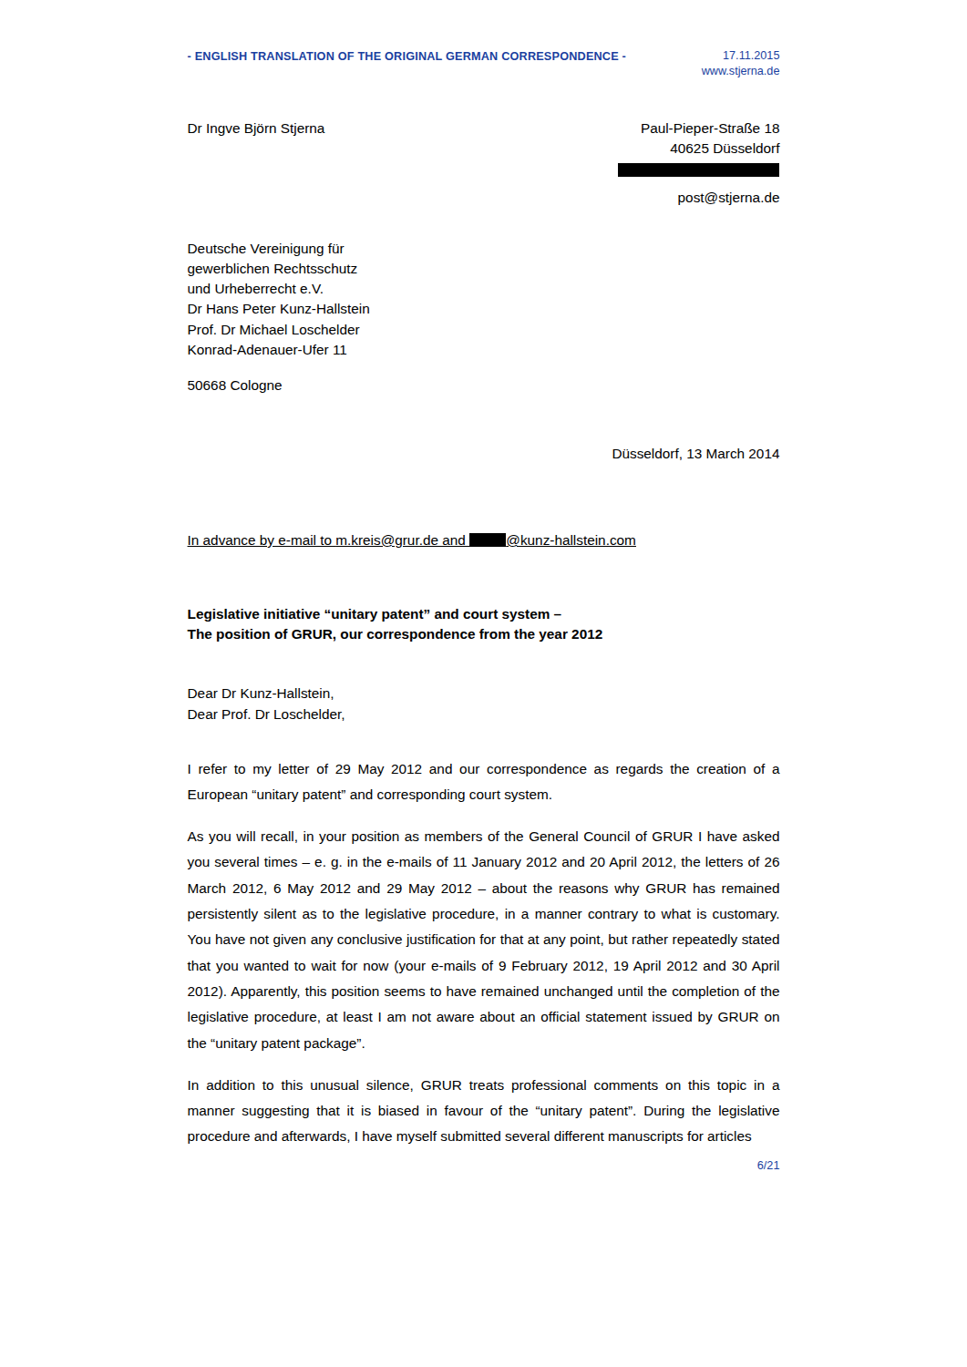- ENGLISH TRANSLATION OF THE ORIGINAL GERMAN CORRESPONDENCE -
17.11.2015
www.stjerna.de
Dr Ingve Björn Stjerna
Paul-Pieper-Straße 18
40625 Düsseldorf
post@stjerna.de
Deutsche Vereinigung für
gewerblichen Rechtsschutz
und Urheberrecht e.V.
Dr Hans Peter Kunz-Hallstein
Prof. Dr Michael Loschelder
Konrad-Adenauer-Ufer 11
50668 Cologne
Düsseldorf, 13 March 2014
In advance by e-mail to m.kreis@grur.de and @kunz-hallstein.com
Legislative initiative “unitary patent” and court system –
The position of GRUR, our correspondence from the year 2012
Dear Dr Kunz-Hallstein,
Dear Prof. Dr Loschelder,
I refer to my letter of 29 May 2012 and our correspondence as regards the creation of a European “unitary patent” and corresponding court system.
As you will recall, in your position as members of the General Council of GRUR I have asked you several times – e. g. in the e-mails of 11 January 2012 and 20 April 2012, the letters of 26 March 2012, 6 May 2012 and 29 May 2012 – about the reasons why GRUR has remained persistently silent as to the legislative procedure, in a manner contrary to what is customary. You have not given any conclusive justification for that at any point, but rather repeatedly stated that you wanted to wait for now (your e-mails of 9 February 2012, 19 April 2012 and 30 April 2012). Apparently, this position seems to have remained unchanged until the completion of the legislative procedure, at least I am not aware about an official statement issued by GRUR on the “unitary patent package”.
In addition to this unusual silence, GRUR treats professional comments on this topic in a manner suggesting that it is biased in favour of the “unitary patent”. During the legislative procedure and afterwards, I have myself submitted several different manuscripts for articles
6/21